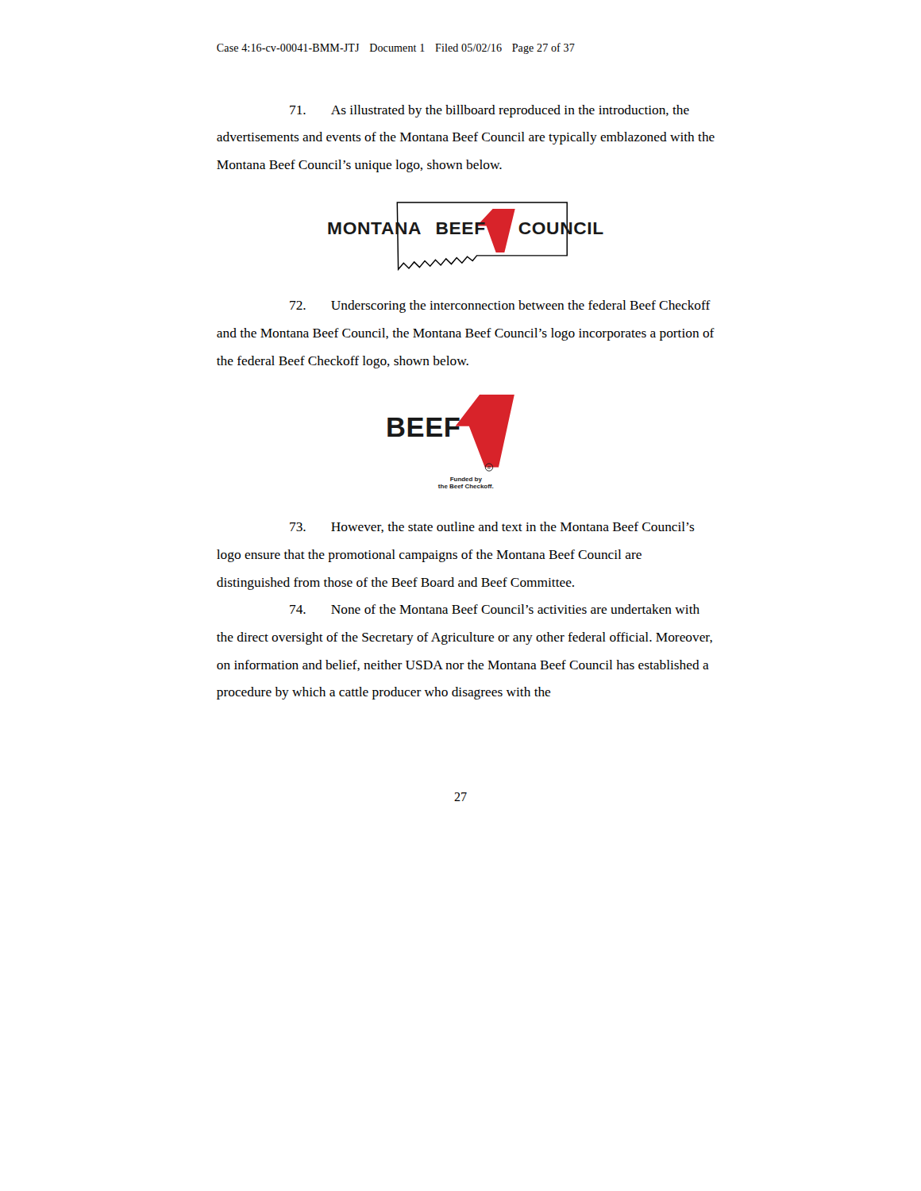Case 4:16-cv-00041-BMM-JTJ Document 1 Filed 05/02/16 Page 27 of 37
71. As illustrated by the billboard reproduced in the introduction, the advertisements and events of the Montana Beef Council are typically emblazoned with the Montana Beef Council’s unique logo, shown below.
MONTANA BEEF COUNCIL
72. Underscoring the interconnection between the federal Beef Checkoff and the Montana Beef Council, the Montana Beef Council’s logo incorporates a portion of the federal Beef Checkoff logo, shown below.
BEEF R Funded by the Beef Checkoff.
73. However, the state outline and text in the Montana Beef Council’s logo ensure that the promotional campaigns of the Montana Beef Council are distinguished from those of the Beef Board and Beef Committee.
74. None of the Montana Beef Council’s activities are undertaken with the direct oversight of the Secretary of Agriculture or any other federal official. Moreover, on information and belief, neither USDA nor the Montana Beef Council has established a procedure by which a cattle producer who disagrees with the
27